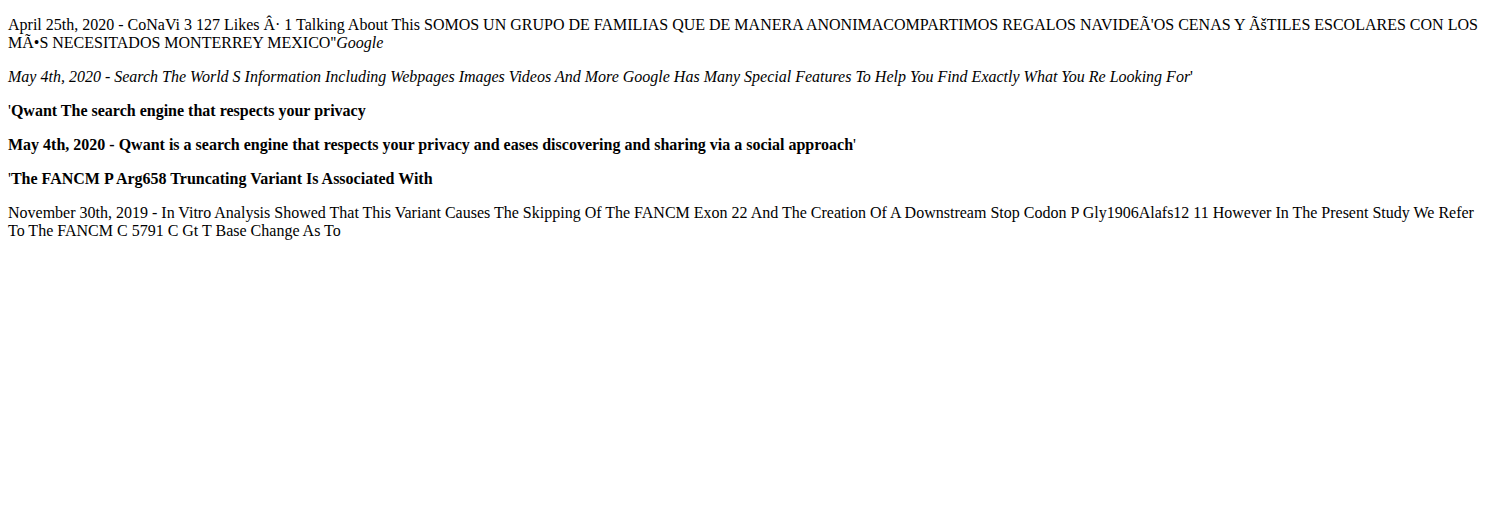April 25th, 2020 - CoNaVi 3 127 Likes Â· 1 Talking About This SOMOS UN GRUPO DE FAMILIAS QUE DE MANERA ANONIMACOMPARTIMOS REGALOS NAVIDEÃ'OS CENAS Y ÃšTILES ESCOLARES CON LOS MÃ•S NECESITADOS MONTERREY MEXICO''Google
May 4th, 2020 - Search The World S Information Including Webpages Images Videos And More Google Has Many Special Features To Help You Find Exactly What You Re Looking For'
'Qwant The search engine that respects your privacy
May 4th, 2020 - Qwant is a search engine that respects your privacy and eases discovering and sharing via a social approach'
'The FANCM P Arg658 Truncating Variant Is Associated With
November 30th, 2019 - In Vitro Analysis Showed That This Variant Causes The Skipping Of The FANCM Exon 22 And The Creation Of A Downstream Stop Codon P Gly1906Alafs12 11 However In The Present Study We Refer To The FANCM C 5791 C Gt T Base Change As To